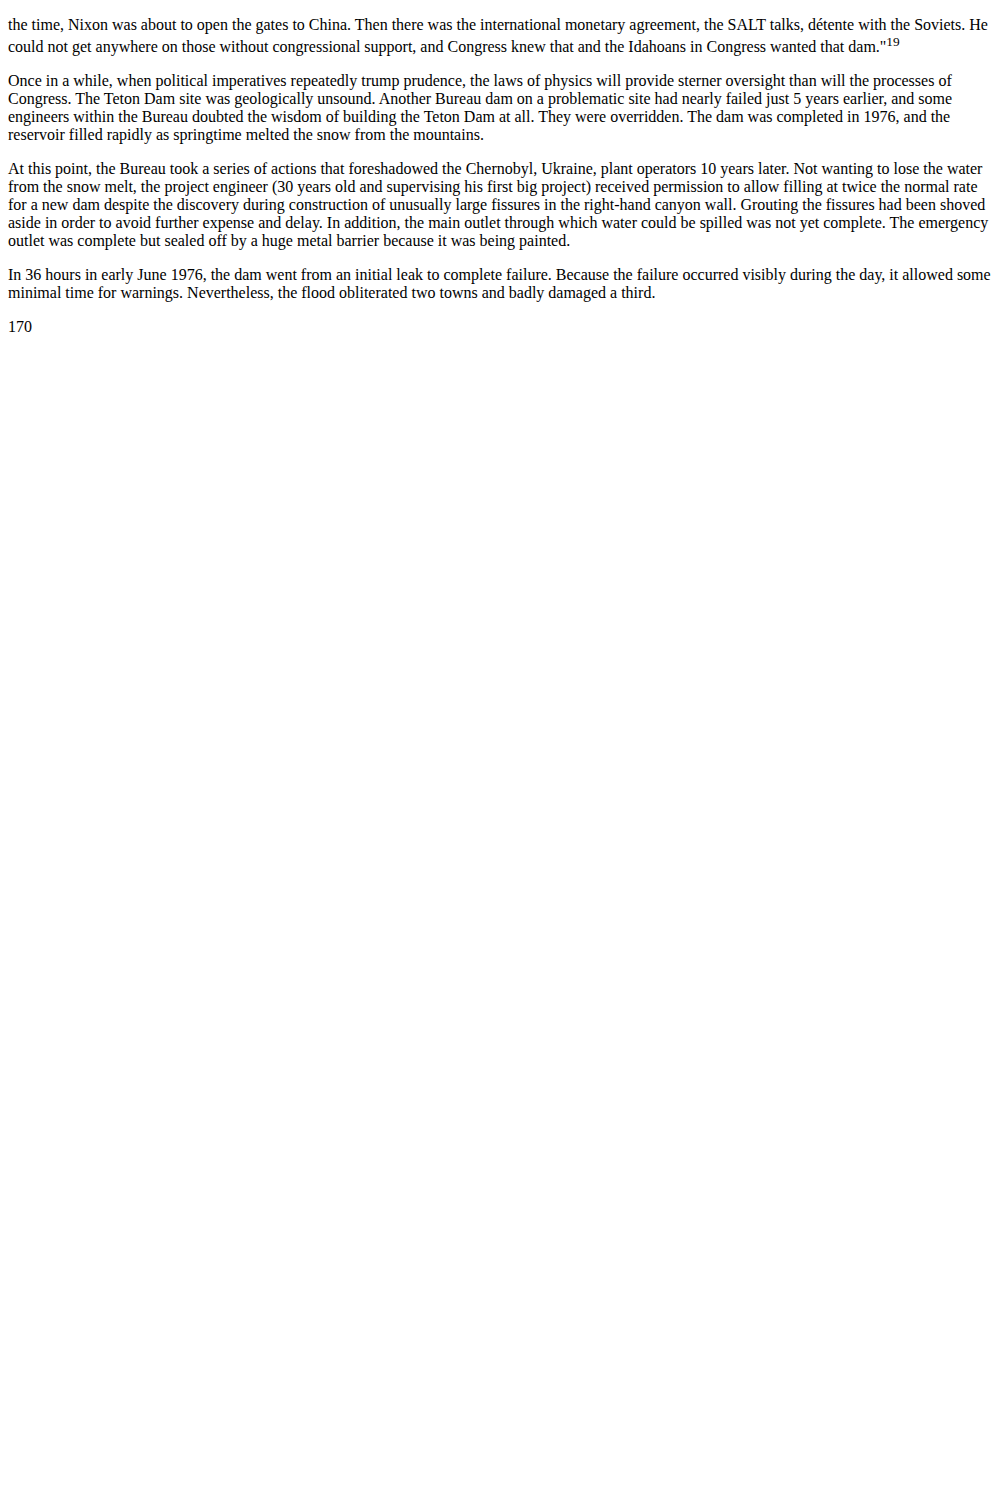the time, Nixon was about to open the gates to China. Then there was the international monetary agreement, the SALT talks, détente with the Soviets. He could not get anywhere on those without congressional support, and Congress knew that and the Idahoans in Congress wanted that dam."19
Once in a while, when political imperatives repeatedly trump prudence, the laws of physics will provide sterner oversight than will the processes of Congress. The Teton Dam site was geologically unsound. Another Bureau dam on a problematic site had nearly failed just 5 years earlier, and some engineers within the Bureau doubted the wisdom of building the Teton Dam at all. They were overridden. The dam was completed in 1976, and the reservoir filled rapidly as springtime melted the snow from the mountains.
At this point, the Bureau took a series of actions that foreshadowed the Chernobyl, Ukraine, plant operators 10 years later. Not wanting to lose the water from the snow melt, the project engineer (30 years old and supervising his first big project) received permission to allow filling at twice the normal rate for a new dam despite the discovery during construction of unusually large fissures in the right-hand canyon wall. Grouting the fissures had been shoved aside in order to avoid further expense and delay. In addition, the main outlet through which water could be spilled was not yet complete. The emergency outlet was complete but sealed off by a huge metal barrier because it was being painted.
In 36 hours in early June 1976, the dam went from an initial leak to complete failure. Because the failure occurred visibly during the day, it allowed some minimal time for warnings. Nevertheless, the flood obliterated two towns and badly damaged a third.
170